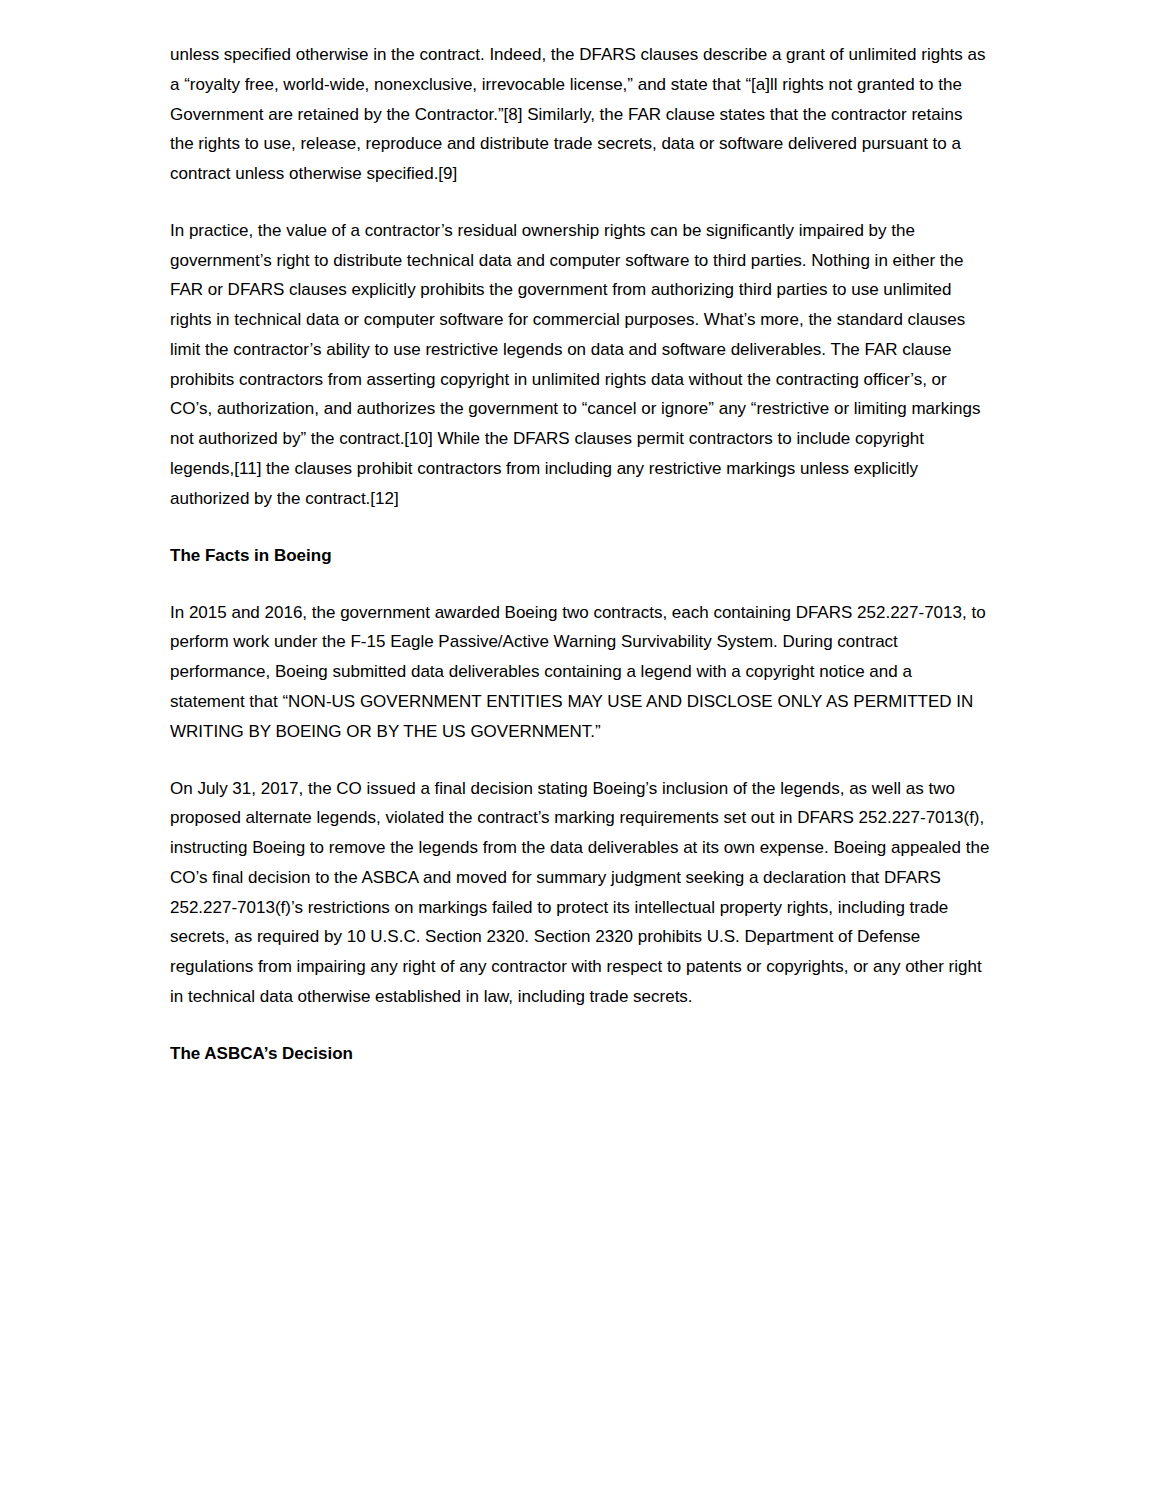unless specified otherwise in the contract. Indeed, the DFARS clauses describe a grant of unlimited rights as a “royalty free, world-wide, nonexclusive, irrevocable license,” and state that “[a]ll rights not granted to the Government are retained by the Contractor.”[8] Similarly, the FAR clause states that the contractor retains the rights to use, release, reproduce and distribute trade secrets, data or software delivered pursuant to a contract unless otherwise specified.[9]
In practice, the value of a contractor’s residual ownership rights can be significantly impaired by the government’s right to distribute technical data and computer software to third parties. Nothing in either the FAR or DFARS clauses explicitly prohibits the government from authorizing third parties to use unlimited rights in technical data or computer software for commercial purposes. What’s more, the standard clauses limit the contractor’s ability to use restrictive legends on data and software deliverables. The FAR clause prohibits contractors from asserting copyright in unlimited rights data without the contracting officer’s, or CO’s, authorization, and authorizes the government to “cancel or ignore” any “restrictive or limiting markings not authorized by” the contract.[10] While the DFARS clauses permit contractors to include copyright legends,[11] the clauses prohibit contractors from including any restrictive markings unless explicitly authorized by the contract.[12]
The Facts in Boeing
In 2015 and 2016, the government awarded Boeing two contracts, each containing DFARS 252.227-7013, to perform work under the F-15 Eagle Passive/Active Warning Survivability System. During contract performance, Boeing submitted data deliverables containing a legend with a copyright notice and a statement that “NON-US GOVERNMENT ENTITIES MAY USE AND DISCLOSE ONLY AS PERMITTED IN WRITING BY BOEING OR BY THE US GOVERNMENT.”
On July 31, 2017, the CO issued a final decision stating Boeing’s inclusion of the legends, as well as two proposed alternate legends, violated the contract’s marking requirements set out in DFARS 252.227-7013(f), instructing Boeing to remove the legends from the data deliverables at its own expense. Boeing appealed the CO’s final decision to the ASBCA and moved for summary judgment seeking a declaration that DFARS 252.227-7013(f)’s restrictions on markings failed to protect its intellectual property rights, including trade secrets, as required by 10 U.S.C. Section 2320. Section 2320 prohibits U.S. Department of Defense regulations from impairing any right of any contractor with respect to patents or copyrights, or any other right in technical data otherwise established in law, including trade secrets.
The ASBCA’s Decision